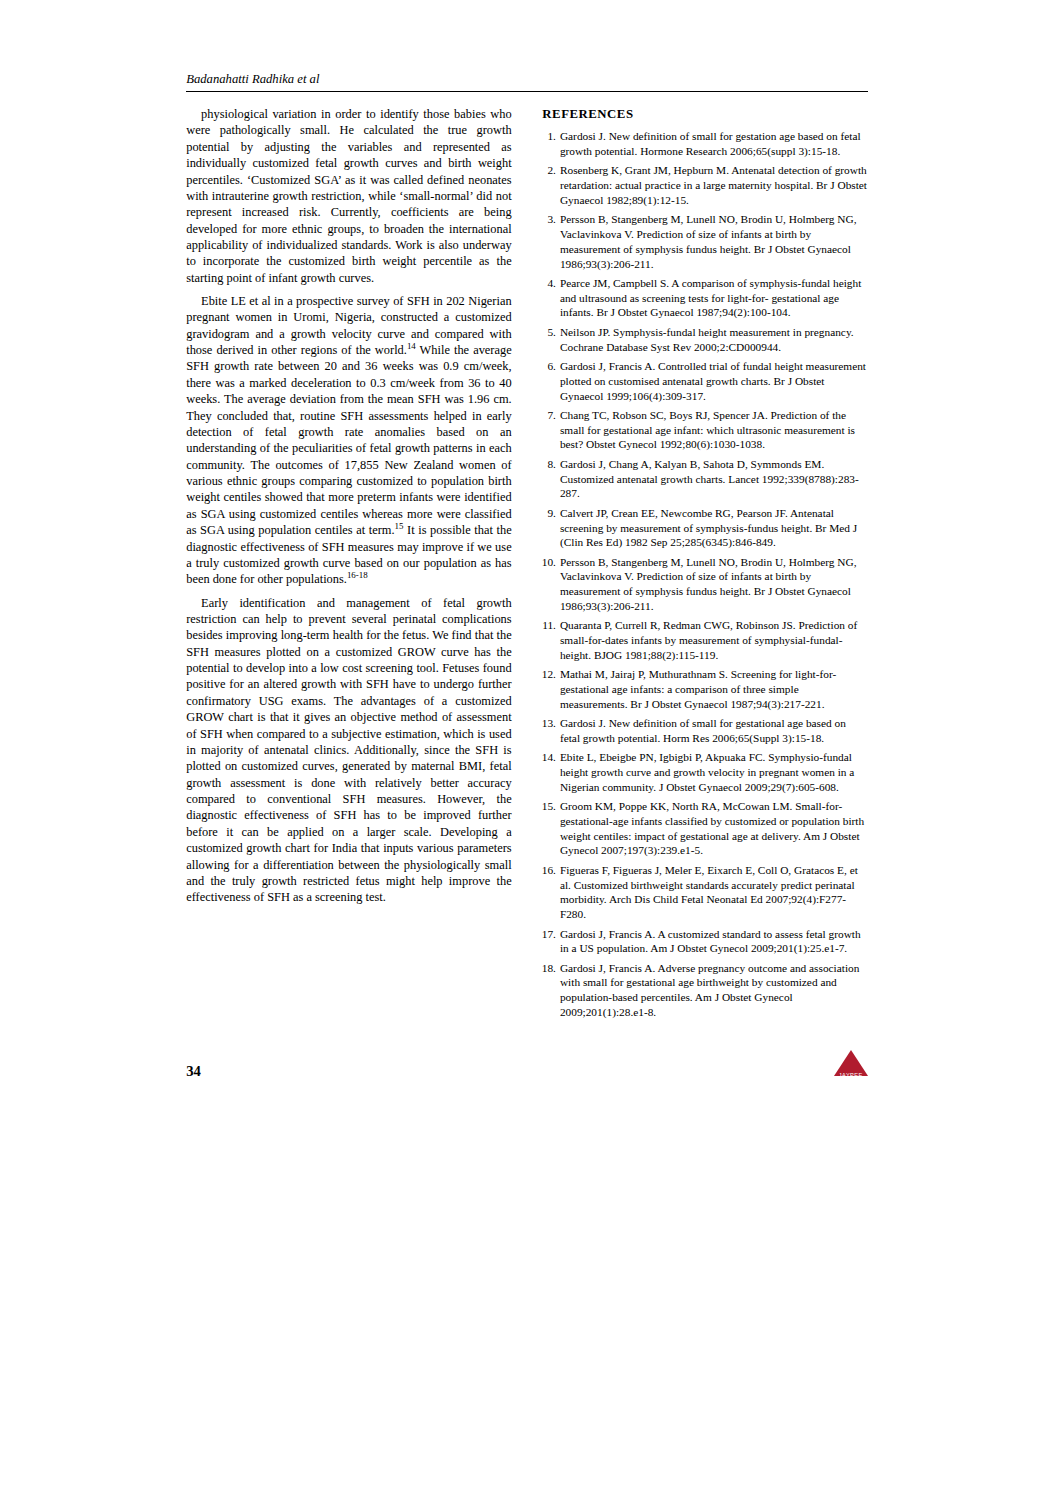Badanahatti Radhika et al
physiological variation in order to identify those babies who were pathologically small. He calculated the true growth potential by adjusting the variables and represented as individually customized fetal growth curves and birth weight percentiles. ‘Customized SGA’ as it was called defined neonates with intrauterine growth restriction, while ‘small-normal’ did not represent increased risk. Currently, coefficients are being developed for more ethnic groups, to broaden the international applicability of individualized standards. Work is also underway to incorporate the customized birth weight percentile as the starting point of infant growth curves.
Ebite LE et al in a prospective survey of SFH in 202 Nigerian pregnant women in Uromi, Nigeria, constructed a customized gravidogram and a growth velocity curve and compared with those derived in other regions of the world.14 While the average SFH growth rate between 20 and 36 weeks was 0.9 cm/week, there was a marked deceleration to 0.3 cm/week from 36 to 40 weeks. The average deviation from the mean SFH was 1.96 cm. They concluded that, routine SFH assessments helped in early detection of fetal growth rate anomalies based on an understanding of the peculiarities of fetal growth patterns in each community. The outcomes of 17,855 New Zealand women of various ethnic groups comparing customized to population birth weight centiles showed that more preterm infants were identified as SGA using customized centiles whereas more were classified as SGA using population centiles at term.15 It is possible that the diagnostic effectiveness of SFH measures may improve if we use a truly customized growth curve based on our population as has been done for other populations.16-18
Early identification and management of fetal growth restriction can help to prevent several perinatal complications besides improving long-term health for the fetus. We find that the SFH measures plotted on a customized GROW curve has the potential to develop into a low cost screening tool. Fetuses found positive for an altered growth with SFH have to undergo further confirmatory USG exams. The advantages of a customized GROW chart is that it gives an objective method of assessment of SFH when compared to a subjective estimation, which is used in majority of antenatal clinics. Additionally, since the SFH is plotted on customized curves, generated by maternal BMI, fetal growth assessment is done with relatively better accuracy compared to conventional SFH measures. However, the diagnostic effectiveness of SFH has to be improved further before it can be applied on a larger scale. Developing a customized growth chart for India that inputs various parameters allowing for a differentiation between the physiologically small and the truly growth restricted fetus might help improve the effectiveness of SFH as a screening test.
References
Gardosi J. New definition of small for gestation age based on fetal growth potential. Hormone Research 2006;65(suppl 3):15-18.
Rosenberg K, Grant JM, Hepburn M. Antenatal detection of growth retardation: actual practice in a large maternity hospital. Br J Obstet Gynaecol 1982;89(1):12-15.
Persson B, Stangenberg M, Lunell NO, Brodin U, Holmberg NG, Vaclavinkova V. Prediction of size of infants at birth by measurement of symphysis fundus height. Br J Obstet Gynaecol 1986;93(3):206-211.
Pearce JM, Campbell S. A comparison of symphysis-fundal height and ultrasound as screening tests for light-for- gestational age infants. Br J Obstet Gynaecol 1987;94(2):100-104.
Neilson JP. Symphysis-fundal height measurement in pregnancy. Cochrane Database Syst Rev 2000;2:CD000944.
Gardosi J, Francis A. Controlled trial of fundal height measurement plotted on customised antenatal growth charts. Br J Obstet Gynaecol 1999;106(4):309-317.
Chang TC, Robson SC, Boys RJ, Spencer JA. Prediction of the small for gestational age infant: which ultrasonic measurement is best? Obstet Gynecol 1992;80(6):1030-1038.
Gardosi J, Chang A, Kalyan B, Sahota D, Symmonds EM. Customized antenatal growth charts. Lancet 1992;339(8788):283-287.
Calvert JP, Crean EE, Newcombe RG, Pearson JF. Antenatal screening by measurement of symphysis-fundus height. Br Med J (Clin Res Ed) 1982 Sep 25;285(6345):846-849.
Persson B, Stangenberg M, Lunell NO, Brodin U, Holmberg NG, Vaclavinkova V. Prediction of size of infants at birth by measurement of symphysis fundus height. Br J Obstet Gynaecol 1986;93(3):206-211.
Quaranta P, Currell R, Redman CWG, Robinson JS. Prediction of small-for-dates infants by measurement of symphysial-fundal-height. BJOG 1981;88(2):115-119.
Mathai M, Jairaj P, Muthurathnam S. Screening for light-for-gestational age infants: a comparison of three simple measurements. Br J Obstet Gynaecol 1987;94(3):217-221.
Gardosi J. New definition of small for gestational age based on fetal growth potential. Horm Res 2006;65(Suppl 3):15-18.
Ebite L, Ebeigbe PN, Igbigbi P, Akpuaka FC. Symphysio-fundal height growth curve and growth velocity in pregnant women in a Nigerian community. J Obstet Gynaecol 2009;29(7):605-608.
Groom KM, Poppe KK, North RA, McCowan LM. Small-for-gestational-age infants classified by customized or population birth weight centiles: impact of gestational age at delivery. Am J Obstet Gynecol 2007;197(3):239.e1-5.
Figueras F, Figueras J, Meler E, Eixarch E, Coll O, Gratacos E, et al. Customized birthweight standards accurately predict perinatal morbidity. Arch Dis Child Fetal Neonatal Ed 2007;92(4):F277-F280.
Gardosi J, Francis A. A customized standard to assess fetal growth in a US population. Am J Obstet Gynecol 2009;201(1):25.e1-7.
Gardosi J, Francis A. Adverse pregnancy outcome and association with small for gestational age birthweight by customized and population-based percentiles. Am J Obstet Gynecol 2009;201(1):28.e1-8.
34
JAYPEE